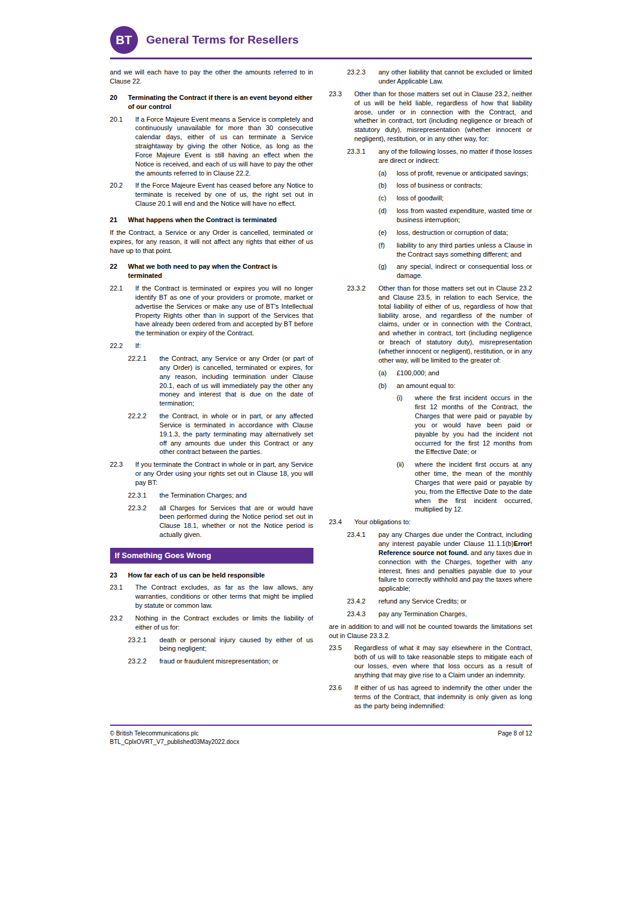BT
General Terms for Resellers
and we will each have to pay the other the amounts referred to in Clause 22.
20
Terminating the Contract if there is an event beyond either of our control
20.1
If a Force Majeure Event means a Service is completely and continuously unavailable for more than 30 consecutive calendar days, either of us can terminate a Service straightaway by giving the other Notice, as long as the Force Majeure Event is still having an effect when the Notice is received, and each of us will have to pay the other the amounts referred to in Clause 22.2.
20.2
If the Force Majeure Event has ceased before any Notice to terminate is received by one of us, the right set out in Clause 20.1 will end and the Notice will have no effect.
21
What happens when the Contract is terminated
If the Contract, a Service or any Order is cancelled, terminated or expires, for any reason, it will not affect any rights that either of us have up to that point.
22
What we both need to pay when the Contract is terminated
22.1
If the Contract is terminated or expires you will no longer identify BT as one of your providers or promote, market or advertise the Services or make any use of BT's Intellectual Property Rights other than in support of the Services that have already been ordered from and accepted by BT before the termination or expiry of the Contract.
22.2
If:
22.2.1
the Contract, any Service or any Order (or part of any Order) is cancelled, terminated or expires, for any reason, including termination under Clause 20.1, each of us will immediately pay the other any money and interest that is due on the date of termination;
22.2.2
the Contract, in whole or in part, or any affected Service is terminated in accordance with Clause 19.1.3, the party terminating may alternatively set off any amounts due under this Contract or any other contract between the parties.
22.3
If you terminate the Contract in whole or in part, any Service or any Order using your rights set out in Clause 18, you will pay BT:
22.3.1
the Termination Charges; and
22.3.2
all Charges for Services that are or would have been performed during the Notice period set out in Clause 18.1, whether or not the Notice period is actually given.
If Something Goes Wrong
23
How far each of us can be held responsible
23.1
The Contract excludes, as far as the law allows, any warranties, conditions or other terms that might be implied by statute or common law.
23.2
Nothing in the Contract excludes or limits the liability of either of us for:
23.2.1
death or personal injury caused by either of us being negligent;
23.2.2
fraud or fraudulent misrepresentation; or
23.2.3
any other liability that cannot be excluded or limited under Applicable Law.
23.3
Other than for those matters set out in Clause 23.2, neither of us will be held liable, regardless of how that liability arose, under or in connection with the Contract, and whether in contract, tort (including negligence or breach of statutory duty), misrepresentation (whether innocent or negligent), restitution, or in any other way, for:
23.3.1
any of the following losses, no matter if those losses are direct or indirect:
(a)
loss of profit, revenue or anticipated savings;
(b)
loss of business or contracts;
(c)
loss of goodwill;
(d)
loss from wasted expenditure, wasted time or business interruption;
(e)
loss, destruction or corruption of data;
(f)
liability to any third parties unless a Clause in the Contract says something different; and
(g)
any special, indirect or consequential loss or damage.
23.3.2
Other than for those matters set out in Clause 23.2 and Clause 23.5, in relation to each Service, the total liability of either of us, regardless of how that liability arose, and regardless of the number of claims, under or in connection with the Contract, and whether in contract, tort (including negligence or breach of statutory duty), misrepresentation (whether innocent or negligent), restitution, or in any other way, will be limited to the greater of:
(a)
£100,000; and
(b)
an amount equal to:
(i)
where the first incident occurs in the first 12 months of the Contract, the Charges that were paid or payable by you or would have been paid or payable by you had the incident not occurred for the first 12 months from the Effective Date; or
(ii)
where the incident first occurs at any other time, the mean of the monthly Charges that were paid or payable by you, from the Effective Date to the date when the first incident occurred, multiplied by 12.
23.4
Your obligations to:
23.4.1
pay any Charges due under the Contract, including any interest payable under Clause 11.1.1(b)Error! Reference source not found. and any taxes due in connection with the Charges, together with any interest, fines and penalties payable due to your failure to correctly withhold and pay the taxes where applicable;
23.4.2
refund any Service Credits; or
23.4.3
pay any Termination Charges,
are in addition to and will not be counted towards the limitations set out in Clause 23.3.2.
23.5
Regardless of what it may say elsewhere in the Contract, both of us will to take reasonable steps to mitigate each of our losses, even where that loss occurs as a result of anything that may give rise to a Claim under an indemnity.
23.6
If either of us has agreed to indemnify the other under the terms of the Contract, that indemnity is only given as long as the party being indemnified:
© British Telecommunications plc
BTL_CplxOVRT_V7_published03May2022.docx
Page 8 of 12